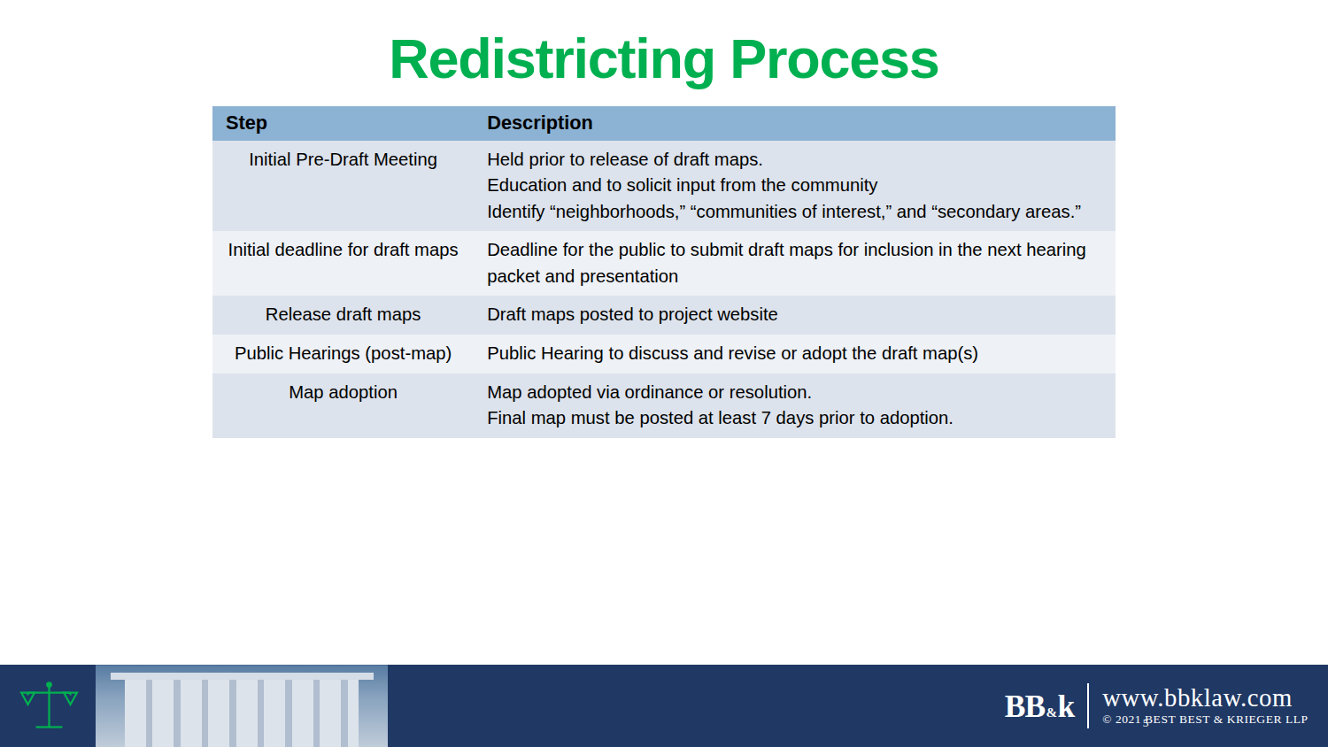Redistricting Process
| Step | Description |
| --- | --- |
| Initial Pre-Draft Meeting | Held prior to release of draft maps. Education and to solicit input from the community Identify “neighborhoods,” “communities of interest,” and “secondary areas.” |
| Initial deadline for draft maps | Deadline for the public to submit draft maps for inclusion in the next hearing packet and presentation |
| Release draft maps | Draft maps posted to project website |
| Public Hearings (post-map) | Public Hearing to discuss and revise or adopt the draft map(s) |
| Map adoption | Map adopted via ordinance or resolution. Final map must be posted at least 7 days prior to adoption. |
BB&k
www.bbklaw.com
© 2021 BEST BEST & KRIEGER LLP
5